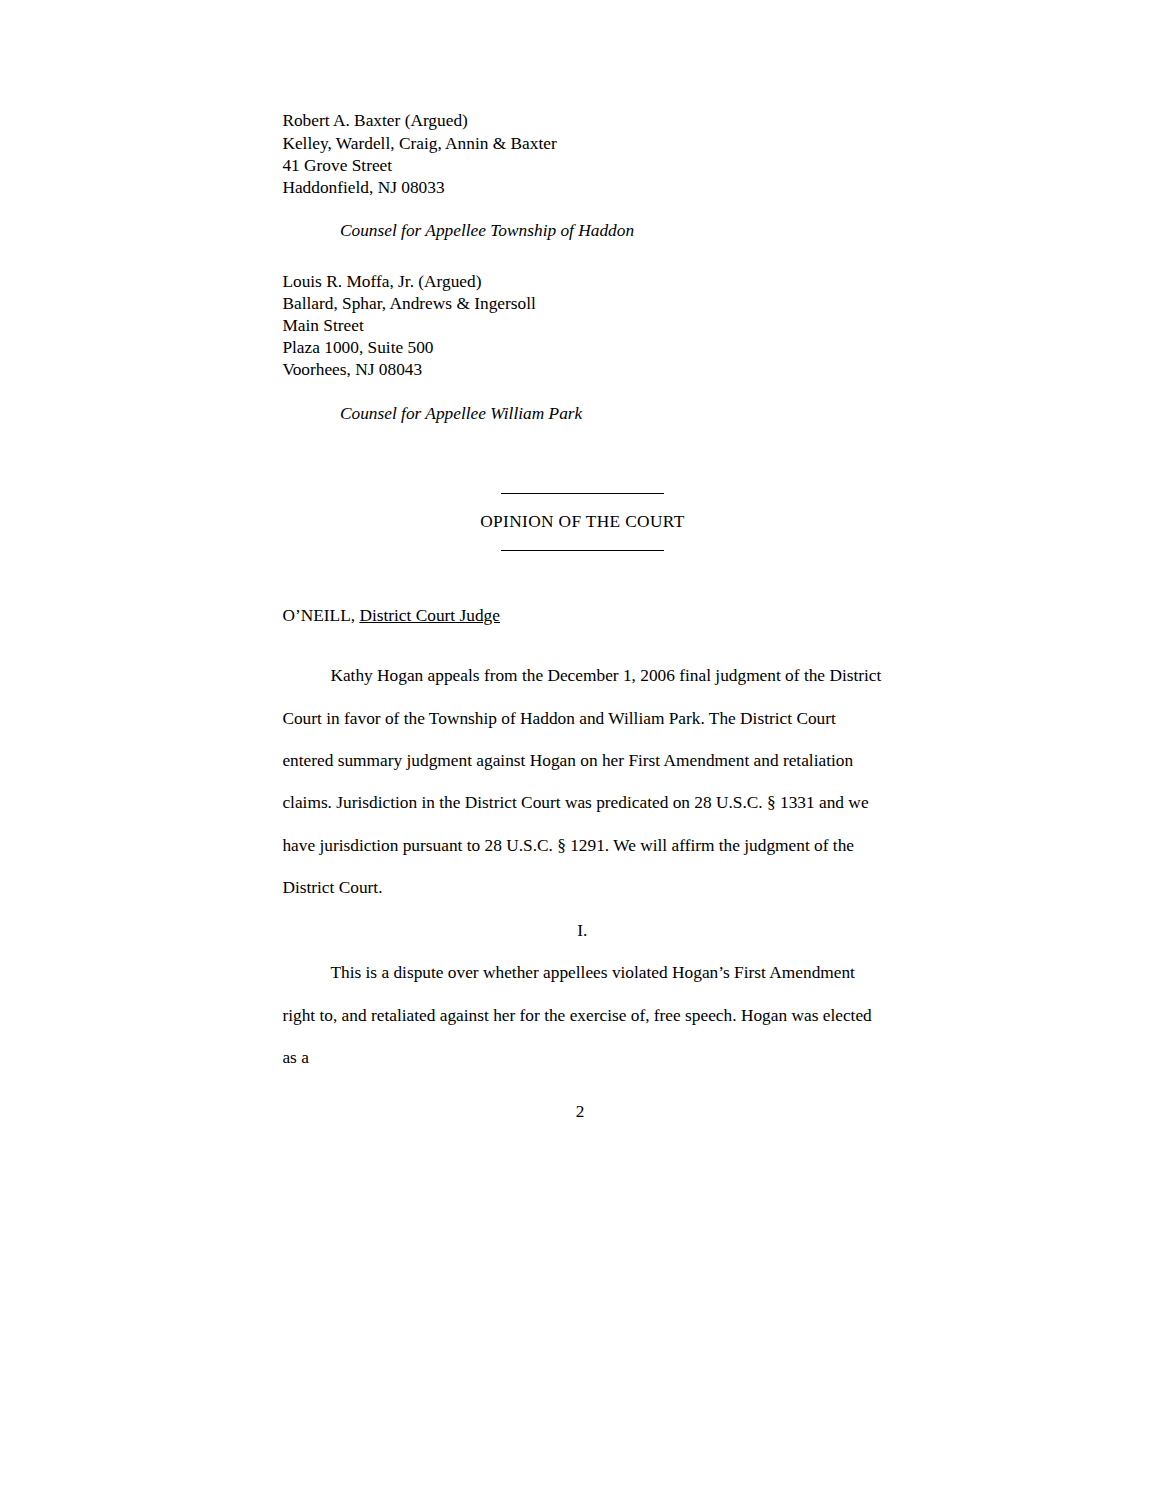Robert A. Baxter (Argued)
Kelley, Wardell, Craig, Annin & Baxter
41 Grove Street
Haddonfield, NJ 08033
Counsel for Appellee Township of Haddon
Louis R. Moffa, Jr. (Argued)
Ballard, Sphar, Andrews & Ingersoll
Main Street
Plaza 1000, Suite 500
Voorhees, NJ 08043
Counsel for Appellee William Park
OPINION OF THE COURT
O’NEILL, District Court Judge
Kathy Hogan appeals from the December 1, 2006 final judgment of the District Court in favor of the Township of Haddon and William Park. The District Court entered summary judgment against Hogan on her First Amendment and retaliation claims. Jurisdiction in the District Court was predicated on 28 U.S.C. § 1331 and we have jurisdiction pursuant to 28 U.S.C. § 1291. We will affirm the judgment of the District Court.
I.
This is a dispute over whether appellees violated Hogan’s First Amendment right to, and retaliated against her for the exercise of, free speech. Hogan was elected as a
2